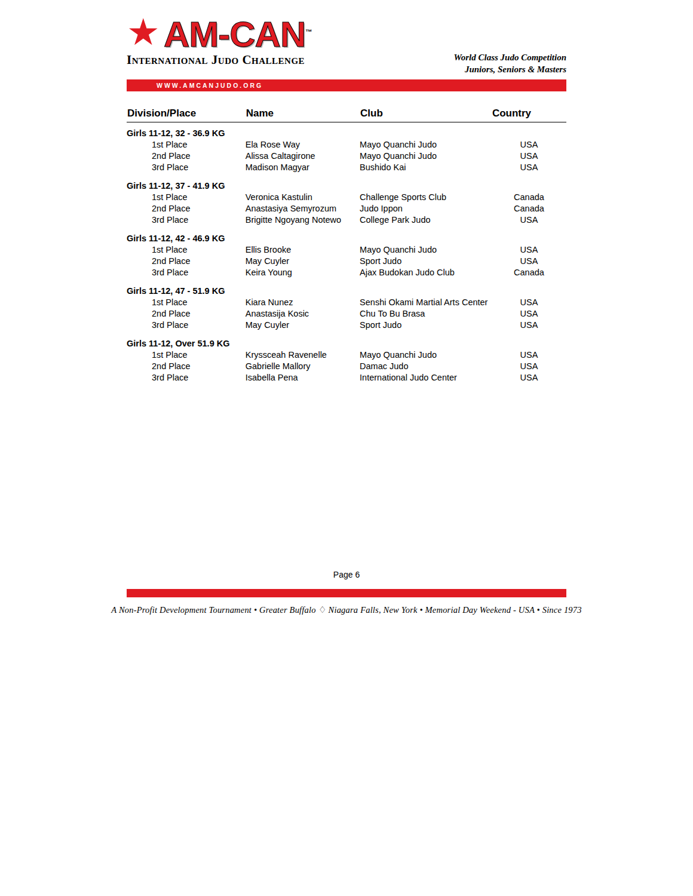★ AM-CAN™
International Judo Challenge
World Class Judo Competition
Juniors, Seniors & Masters
WWW.AMCANJUDO.ORG
| Division/Place | Name | Club | Country |
| --- | --- | --- | --- |
| Girls 11-12, 32 - 36.9 KG |
| 1st Place | Ela Rose Way | Mayo Quanchi Judo | USA |
| 2nd Place | Alissa Caltagirone | Mayo Quanchi Judo | USA |
| 3rd Place | Madison Magyar | Bushido Kai | USA |
| Girls 11-12, 37 - 41.9 KG |
| 1st Place | Veronica Kastulin | Challenge Sports Club | Canada |
| 2nd Place | Anastasiya Semyrozum | Judo Ippon | Canada |
| 3rd Place | Brigitte Ngoyang Notewo | College Park Judo | USA |
| Girls 11-12, 42 - 46.9 KG |
| 1st Place | Ellis Brooke | Mayo Quanchi Judo | USA |
| 2nd Place | May Cuyler | Sport Judo | USA |
| 3rd Place | Keira Young | Ajax Budokan Judo Club | Canada |
| Girls 11-12, 47 - 51.9 KG |
| 1st Place | Kiara Nunez | Senshi Okami Martial Arts Center | USA |
| 2nd Place | Anastasija Kosic | Chu To Bu Brasa | USA |
| 3rd Place | May Cuyler | Sport Judo | USA |
| Girls 11-12, Over 51.9 KG |
| 1st Place | Kryssceah Ravenelle | Mayo Quanchi Judo | USA |
| 2nd Place | Gabrielle Mallory | Damac Judo | USA |
| 3rd Place | Isabella Pena | International Judo Center | USA |
Page 6
A Non-Profit Development Tournament • Greater Buffalo ♢ Niagara Falls, New York • Memorial Day Weekend - USA • Since 1973